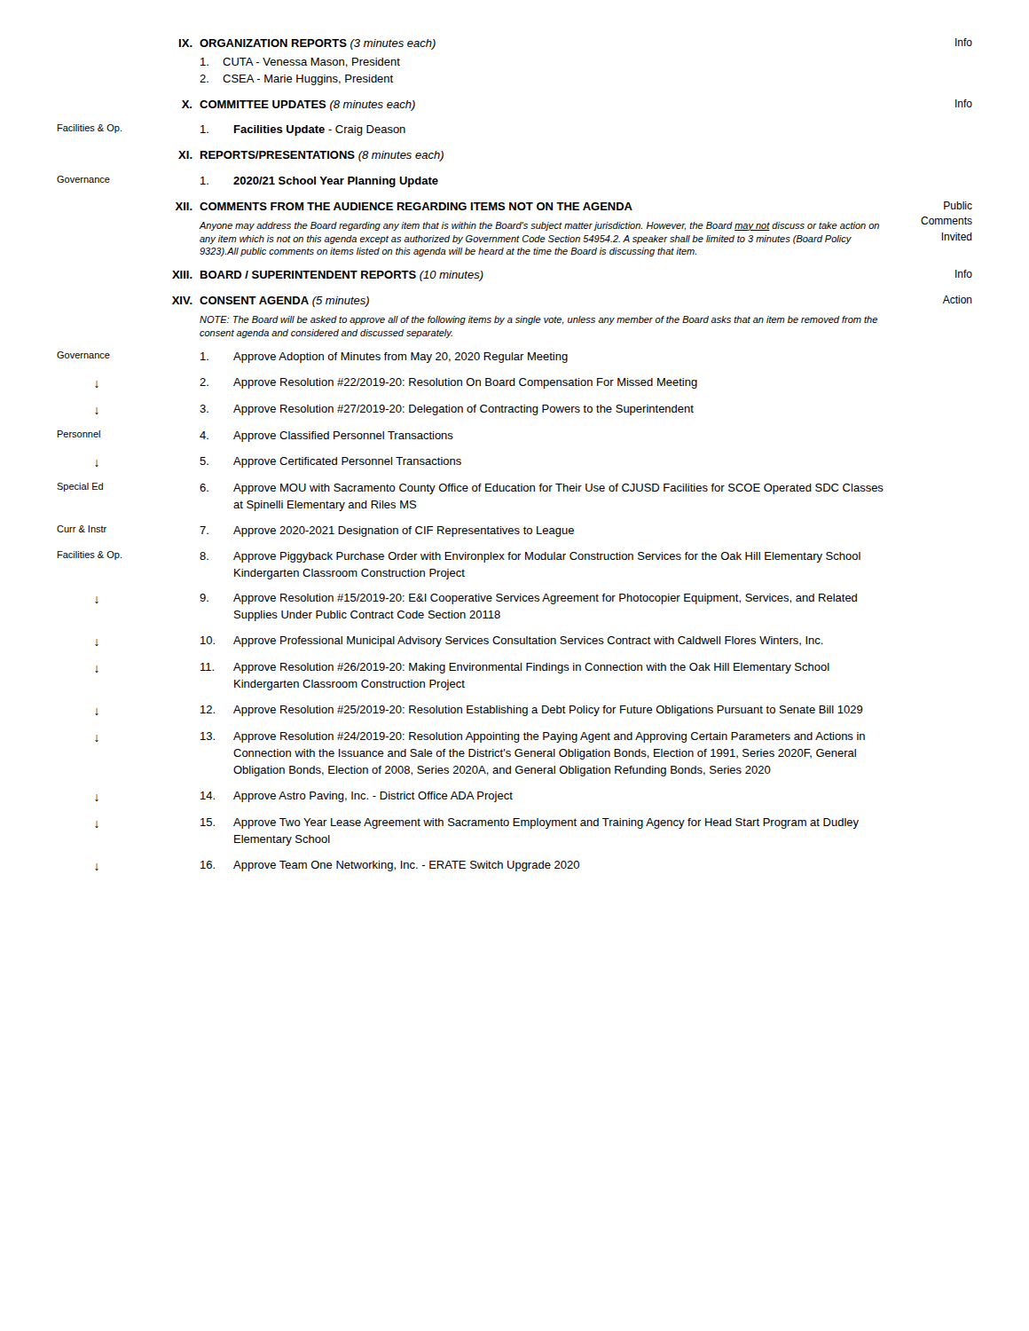| | IX. | Organization Reports (3 minutes each) 1. CUTA - Venessa Mason, President 2. CSEA - Marie Huggins, President | Info |
| | X. | Committee Updates (8 minutes each) | Info |
| Facilities & Op. | | 1. | Facilities Update - Craig Deason | |
| | XI. | Reports/Presentations (8 minutes each) | |
| Governance | | 1. | 2020/21 School Year Planning Update | |
| | XII. | Comments From The Audience Regarding Items Not On The Agenda Anyone may address the Board regarding any item that is within the Board's subject matter jurisdiction. However, the Board may not discuss or take action on any item which is not on this agenda except as authorized by Government Code Section 54954.2. A speaker shall be limited to 3 minutes (Board Policy 9323).All public comments on items listed on this agenda will be heard at the time the Board is discussing that item. | Public Comments Invited |
| | XIII. | Board / Superintendent Reports (10 minutes) | Info |
| | XIV. | Consent Agenda (5 minutes) NOTE: The Board will be asked to approve all of the following items by a single vote, unless any member of the Board asks that an item be removed from the consent agenda and considered and discussed separately. | Action |
| Governance | | 1. | Approve Adoption of Minutes from May 20, 2020 Regular Meeting | |
| ↓ | | 2. | Approve Resolution #22/2019-20: Resolution On Board Compensation For Missed Meeting | |
| ↓ | | 3. | Approve Resolution #27/2019-20: Delegation of Contracting Powers to the Superintendent | |
| Personnel | | 4. | Approve Classified Personnel Transactions | |
| ↓ | | 5. | Approve Certificated Personnel Transactions | |
| Special Ed | | 6. | Approve MOU with Sacramento County Office of Education for Their Use of CJUSD Facilities for SCOE Operated SDC Classes at Spinelli Elementary and Riles MS | |
| Curr & Instr | | 7. | Approve 2020-2021 Designation of CIF Representatives to League | |
| Facilities & Op. | | 8. | Approve Piggyback Purchase Order with Environplex for Modular Construction Services for the Oak Hill Elementary School Kindergarten Classroom Construction Project | |
| ↓ | | 9. | Approve Resolution #15/2019-20: E&I Cooperative Services Agreement for Photocopier Equipment, Services, and Related Supplies Under Public Contract Code Section 20118 | |
| ↓ | | 10. | Approve Professional Municipal Advisory Services Consultation Services Contract with Caldwell Flores Winters, Inc. | |
| ↓ | | 11. | Approve Resolution #26/2019-20: Making Environmental Findings in Connection with the Oak Hill Elementary School Kindergarten Classroom Construction Project | |
| ↓ | | 12. | Approve Resolution #25/2019-20: Resolution Establishing a Debt Policy for Future Obligations Pursuant to Senate Bill 1029 | |
| ↓ | | 13. | Approve Resolution #24/2019-20: Resolution Appointing the Paying Agent and Approving Certain Parameters and Actions in Connection with the Issuance and Sale of the District's General Obligation Bonds, Election of 1991, Series 2020F, General Obligation Bonds, Election of 2008, Series 2020A, and General Obligation Refunding Bonds, Series 2020 | |
| ↓ | | 14. | Approve Astro Paving, Inc. - District Office ADA Project | |
| ↓ | | 15. | Approve Two Year Lease Agreement with Sacramento Employment and Training Agency for Head Start Program at Dudley Elementary School | |
| ↓ | | 16. | Approve Team One Networking, Inc. - ERATE Switch Upgrade 2020 | |